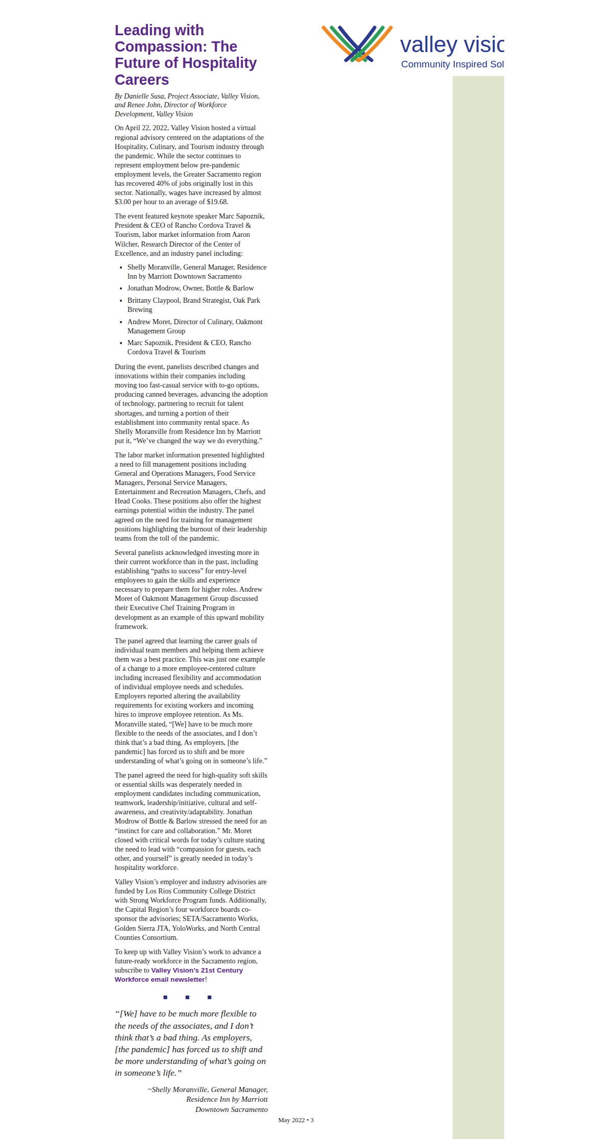valley vision Community Inspired Solutions
Leading with Compassion: The Future of Hospitality Careers
By Danielle Susa, Project Associate, Valley Vision, and Renee John, Director of Workforce Development, Valley Vision
On April 22, 2022, Valley Vision hosted a virtual regional advisory centered on the adaptations of the Hospitality, Culinary, and Tourism industry through the pandemic. While the sector continues to represent employment below pre-pandemic employment levels, the Greater Sacramento region has recovered 40% of jobs originally lost in this sector. Nationally, wages have increased by almost $3.00 per hour to an average of $19.68.
The event featured keynote speaker Marc Sapoznik, President & CEO of Rancho Cordova Travel & Tourism, labor market information from Aaron Wilcher, Research Director of the Center of Excellence, and an industry panel including:
Shelly Moranville, General Manager, Residence Inn by Marriott Downtown Sacramento
Jonathan Modrow, Owner, Bottle & Barlow
Brittany Claypool, Brand Strategist, Oak Park Brewing
Andrew Moret, Director of Culinary, Oakmont Management Group
Marc Sapoznik, President & CEO, Rancho Cordova Travel & Tourism
During the event, panelists described changes and innovations within their companies including moving too fast-casual service with to-go options, producing canned beverages, advancing the adoption of technology, partnering to recruit for talent shortages, and turning a portion of their establishment into community rental space. As Shelly Moranville from Residence Inn by Marriott put it, “We’ve changed the way we do everything.”
The labor market information presented highlighted a need to fill management positions including General and Operations Managers, Food Service Managers, Personal Service Managers, Entertainment and Recreation Managers, Chefs, and Head Cooks. These positions also offer the highest earnings potential within the industry. The panel agreed on the need for training for management positions highlighting the burnout of their leadership teams from the toll of the pandemic.
Several panelists acknowledged investing more in their current workforce than in the past, including establishing “paths to success” for entry-level employees to gain the skills and experience necessary to prepare them for higher roles. Andrew Moret of Oakmont Management Group discussed their Executive Chef Training Program in development as an example of this upward mobility framework.
The panel agreed that learning the career goals of individual team members and helping them achieve them was a best practice. This was just one example of a change to a more employee-centered culture including increased flexibility and accommodation of individual employee needs and schedules. Employers reported altering the availability requirements for existing workers and incoming hires to improve employee retention. As Ms. Moranville stated, “[We] have to be much more flexible to the needs of the associates, and I don’t think that’s a bad thing. As employers, [the pandemic] has forced us to shift and be more understanding of what’s going on in someone’s life.”
The panel agreed the need for high-quality soft skills or essential skills was desperately needed in employment candidates including communication, teamwork, leadership/initiative, cultural and self-awareness, and creativity/adaptability. Jonathan Modrow of Bottle & Barlow stressed the need for an “instinct for care and collaboration.” Mr. Moret closed with critical words for today’s culture stating the need to lead with “compassion for guests, each other, and yourself” is greatly needed in today’s hospitality workforce.
Valley Vision’s employer and industry advisories are funded by Los Rios Community College District with Strong Workforce Program funds. Additionally, the Capital Region’s four workforce boards co-sponsor the advisories; SETA/Sacramento Works, Golden Sierra JTA, YoloWorks, and North Central Counties Consortium.
To keep up with Valley Vision’s work to advance a future-ready workforce in the Sacramento region, subscribe to Valley Vision’s 21st Century Workforce email newsletter!
■ ■ ■
“[We] have to be much more flexible to the needs of the associates, and I don’t think that’s a bad thing. As employers, [the pandemic] has forced us to shift and be more understanding of what’s going on in someone’s life.”
~Shelly Moranville, General Manager,
Residence Inn by Marriott
Downtown Sacramento
May 2022 • 3